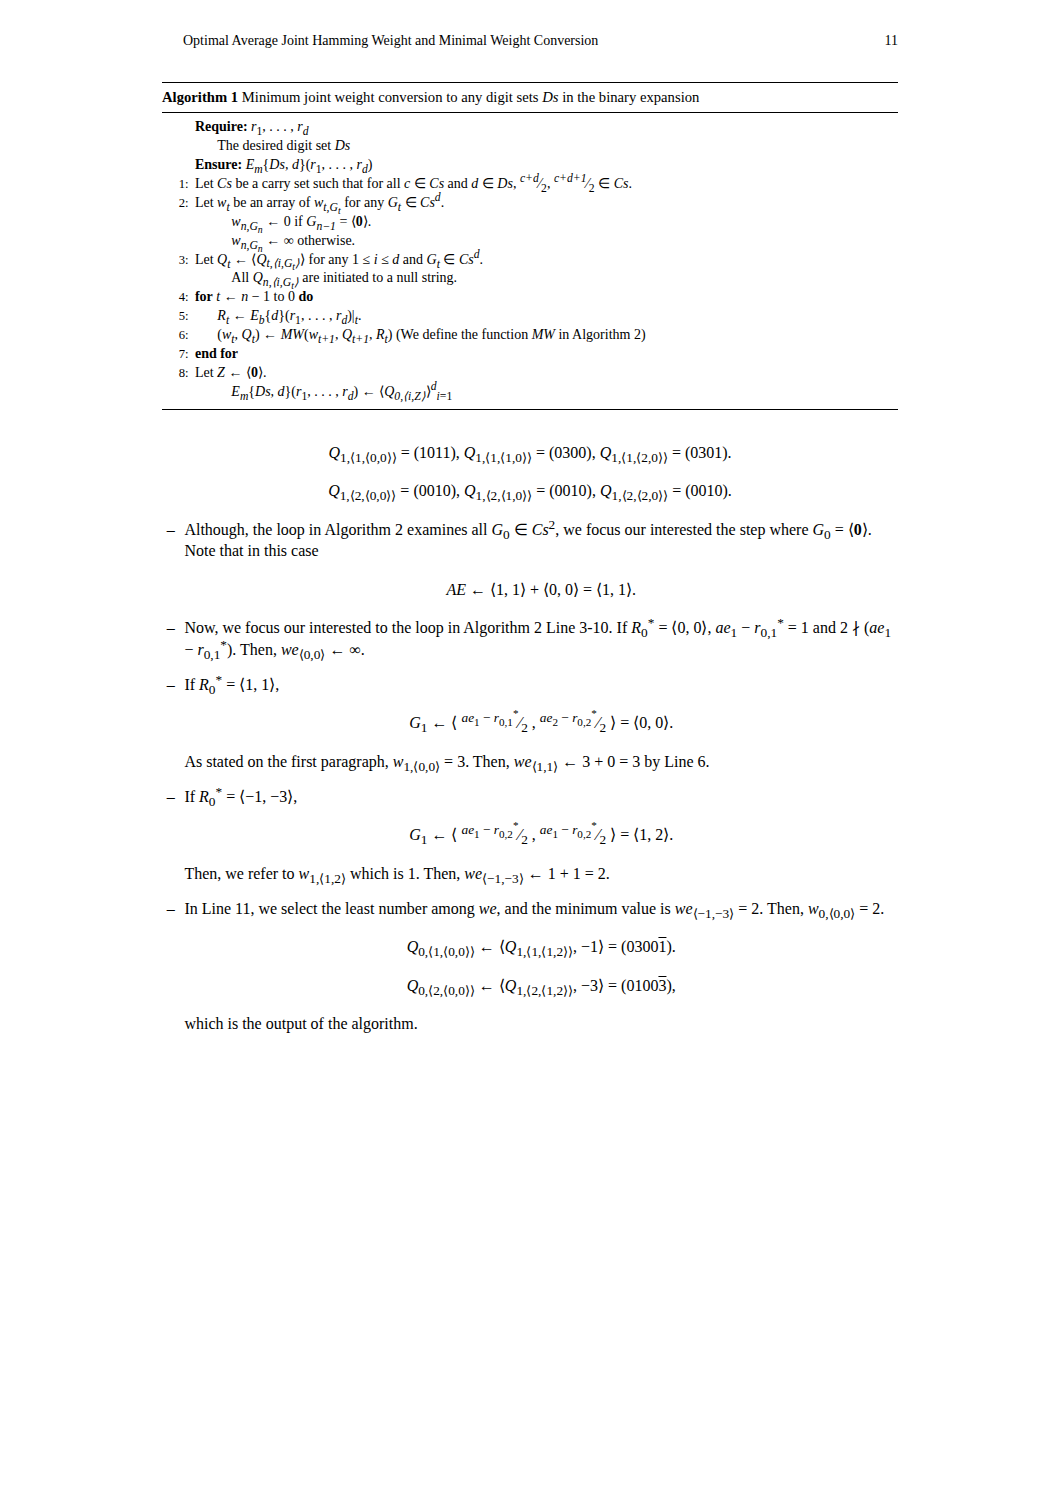Optimal Average Joint Hamming Weight and Minimal Weight Conversion 11
Algorithm 1 Minimum joint weight conversion to any digit sets Ds in the binary expansion
Require: r1, . . . , rd
The desired digit set Ds
Ensure: Em{Ds, d}(r1, . . . , rd)
1: Let Cs be a carry set such that for all c ∈ Cs and d ∈ Ds, c+d⁄2, c+d+1⁄2 ∈ Cs.
2: Let wt be an array of wt,Gt for any Gt ∈ Csd.
wn,Gn ← 0 if Gn−1 = ⟨0⟩.
wn,Gn ← ∞ otherwise.
3: Let Qt ← ⟨Qt,⟨i,Gt⟩⟩ for any 1 ≤ i ≤ d and Gt ∈ Csd.
All Qn,⟨i,Gt⟩ are initiated to a null string.
4: for t ← n − 1 to 0 do
5: Rt ← Eb{d}(r1, . . . , rd)|t.
6:(wt, Qt) ← MW(wt+1, Qt+1, Rt) (We define the function MW in Algorithm 2)
7: end for
8: Let Z ← ⟨0⟩.
Em{Ds, d}(r1, . . . , rd) ← ⟨Q0,⟨i,Z⟩⟩di=1
Q1,⟨1,⟨0,0⟩⟩ = (1011), Q1,⟨1,⟨1,0⟩⟩ = (0300), Q1,⟨1,⟨2,0⟩⟩ = (0301).
Q1,⟨2,⟨0,0⟩⟩ = (0010), Q1,⟨2,⟨1,0⟩⟩ = (0010), Q1,⟨2,⟨2,0⟩⟩ = (0010).
Although, the loop in Algorithm 2 examines all G0 ∈ Cs2, we focus our interested the step where G0 = ⟨0⟩. Note that in this case
AE ← ⟨1, 1⟩ + ⟨0, 0⟩ = ⟨1, 1⟩.
Now, we focus our interested to the loop in Algorithm 2 Line 3-10. If R0* = ⟨0, 0⟩, ae1 − r0,1* = 1 and 2 ∤ (ae1 − r0,1*). Then, we⟨0,0⟩ ← ∞.
If R0* = ⟨1, 1⟩,
G1 ← ⟨ ae1 − r0,1*⁄2 , ae2 − r0,2*⁄2 ⟩ = ⟨0, 0⟩.
As stated on the first paragraph, w1,⟨0,0⟩ = 3. Then, we⟨1,1⟩ ← 3 + 0 = 3 by Line 6.
If R0* = ⟨−1, −3⟩,
G1 ← ⟨ ae1 − r0,2*⁄2 , ae1 − r0,2*⁄2 ⟩ = ⟨1, 2⟩.
Then, we refer to w1,⟨1,2⟩ which is 1. Then, we⟨−1,−3⟩ ← 1 + 1 = 2.
In Line 11, we select the least number among we, and the minimum value is we⟨−1,−3⟩ = 2. Then, w0,⟨0,0⟩ = 2.
Q0,⟨1,⟨0,0⟩⟩ ← ⟨Q1,⟨1,⟨1,2⟩⟩, −1⟩ = (03001).
Q0,⟨2,⟨0,0⟩⟩ ← ⟨Q1,⟨2,⟨1,2⟩⟩, −3⟩ = (01003),
which is the output of the algorithm.